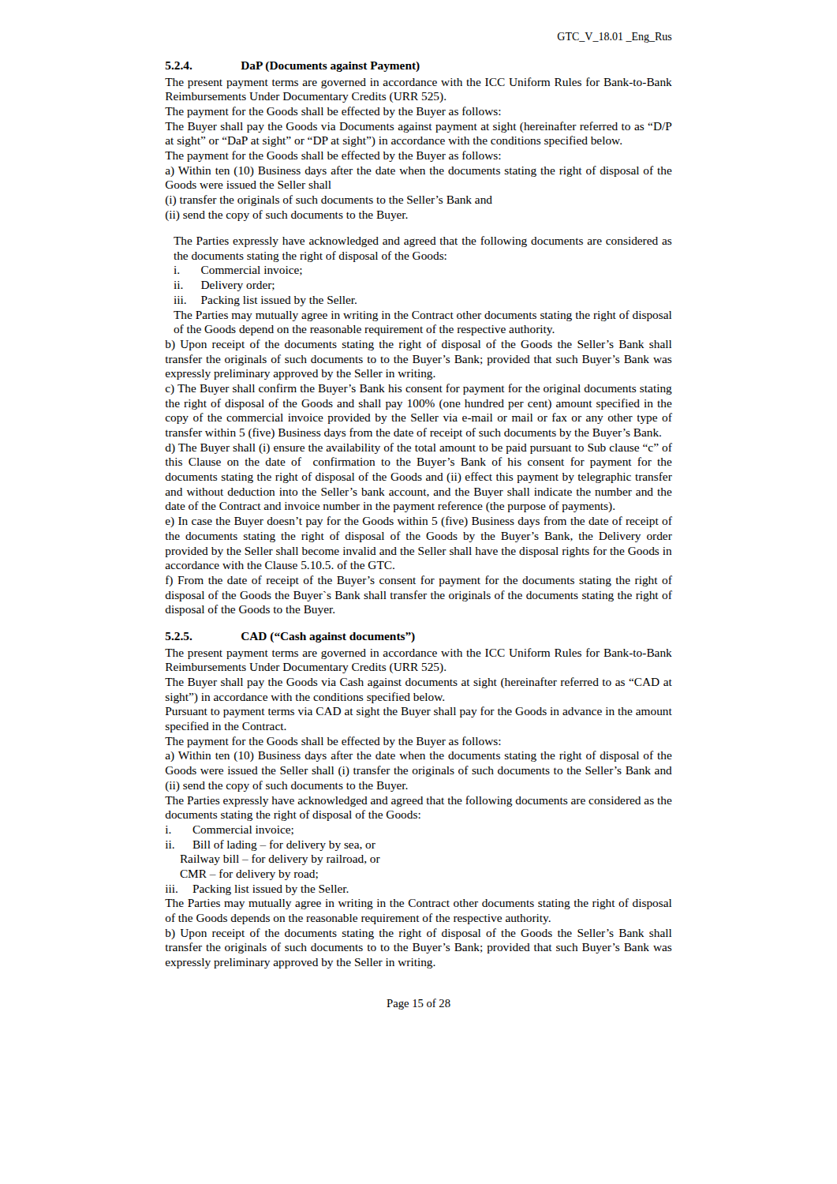GTC_V_18.01 _Eng_Rus
5.2.4. DaP (Documents against Payment)
The present payment terms are governed in accordance with the ICC Uniform Rules for Bank-to-Bank Reimbursements Under Documentary Credits (URR 525).
The payment for the Goods shall be effected by the Buyer as follows:
The Buyer shall pay the Goods via Documents against payment at sight (hereinafter referred to as “D/P at sight” or “DaP at sight” or “DP at sight”) in accordance with the conditions specified below.
The payment for the Goods shall be effected by the Buyer as follows:
a) Within ten (10) Business days after the date when the documents stating the right of disposal of the Goods were issued the Seller shall
(i) transfer the originals of such documents to the Seller’s Bank and
(ii) send the copy of such documents to the Buyer.
The Parties expressly have acknowledged and agreed that the following documents are considered as the documents stating the right of disposal of the Goods:
i. Commercial invoice;
ii. Delivery order;
iii. Packing list issued by the Seller.
The Parties may mutually agree in writing in the Contract other documents stating the right of disposal of the Goods depend on the reasonable requirement of the respective authority.
b) Upon receipt of the documents stating the right of disposal of the Goods the Seller’s Bank shall transfer the originals of such documents to to the Buyer’s Bank; provided that such Buyer’s Bank was expressly preliminary approved by the Seller in writing.
c) The Buyer shall confirm the Buyer’s Bank his consent for payment for the original documents stating the right of disposal of the Goods and shall pay 100% (one hundred per cent) amount specified in the copy of the commercial invoice provided by the Seller via e-mail or mail or fax or any other type of transfer within 5 (five) Business days from the date of receipt of such documents by the Buyer’s Bank.
d) The Buyer shall (i) ensure the availability of the total amount to be paid pursuant to Sub clause “c” of this Clause on the date of confirmation to the Buyer’s Bank of his consent for payment for the documents stating the right of disposal of the Goods and (ii) effect this payment by telegraphic transfer and without deduction into the Seller’s bank account, and the Buyer shall indicate the number and the date of the Contract and invoice number in the payment reference (the purpose of payments).
e) In case the Buyer doesn’t pay for the Goods within 5 (five) Business days from the date of receipt of the documents stating the right of disposal of the Goods by the Buyer’s Bank, the Delivery order provided by the Seller shall become invalid and the Seller shall have the disposal rights for the Goods in accordance with the Clause 5.10.5. of the GTC.
f) From the date of receipt of the Buyer’s consent for payment for the documents stating the right of disposal of the Goods the Buyer`s Bank shall transfer the originals of the documents stating the right of disposal of the Goods to the Buyer.
5.2.5. CAD (“Cash against documents”)
The present payment terms are governed in accordance with the ICC Uniform Rules for Bank-to-Bank Reimbursements Under Documentary Credits (URR 525).
The Buyer shall pay the Goods via Cash against documents at sight (hereinafter referred to as “CAD at sight”) in accordance with the conditions specified below.
Pursuant to payment terms via CAD at sight the Buyer shall pay for the Goods in advance in the amount specified in the Contract.
The payment for the Goods shall be effected by the Buyer as follows:
a) Within ten (10) Business days after the date when the documents stating the right of disposal of the Goods were issued the Seller shall (i) transfer the originals of such documents to the Seller’s Bank and (ii) send the copy of such documents to the Buyer.
The Parties expressly have acknowledged and agreed that the following documents are considered as the documents stating the right of disposal of the Goods:
i. Commercial invoice;
ii. Bill of lading – for delivery by sea, or
Railway bill – for delivery by railroad, or
CMR – for delivery by road;
iii. Packing list issued by the Seller.
The Parties may mutually agree in writing in the Contract other documents stating the right of disposal of the Goods depends on the reasonable requirement of the respective authority.
b) Upon receipt of the documents stating the right of disposal of the Goods the Seller’s Bank shall transfer the originals of such documents to to the Buyer’s Bank; provided that such Buyer’s Bank was expressly preliminary approved by the Seller in writing.
Page 15 of 28